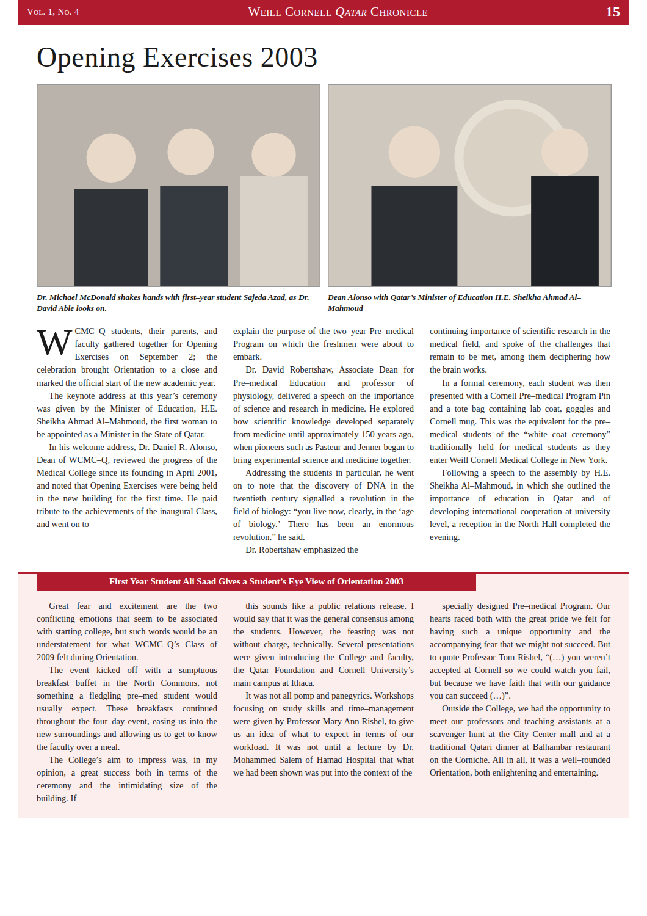Vol. 1, No. 4
Weill Cornell Qatar Chronicle
15
Opening Exercises 2003
Dr. Michael McDonald shakes hands with first–year student Sajeda Azad, as Dr. David Able looks on.
Dean Alonso with Qatar’s Minister of Education H.E. Sheikha Ahmad Al–Mahmoud
WCMC–Q students, their parents, and faculty gathered together for Opening Exercises on September 2; the celebration brought Orientation to a close and marked the official start of the new academic year.
The keynote address at this year’s ceremony was given by the Minister of Education, H.E. Sheikha Ahmad Al–Mahmoud, the first woman to be appointed as a Minister in the State of Qatar.
In his welcome address, Dr. Daniel R. Alonso, Dean of WCMC–Q, reviewed the progress of the Medical College since its founding in April 2001, and noted that Opening Exercises were being held in the new building for the first time. He paid tribute to the achievements of the inaugural Class, and went on to
explain the purpose of the two–year Pre–medical Program on which the freshmen were about to embark.
Dr. David Robertshaw, Associate Dean for Pre–medical Education and professor of physiology, delivered a speech on the importance of science and research in medicine. He explored how scientific knowledge developed separately from medicine until approximately 150 years ago, when pioneers such as Pasteur and Jenner began to bring experimental science and medicine together.
Addressing the students in particular, he went on to note that the discovery of DNA in the twentieth century signalled a revolution in the field of biology: “you live now, clearly, in the ‘age of biology.’ There has been an enormous revolution,” he said.
Dr. Robertshaw emphasized the
continuing importance of scientific research in the medical field, and spoke of the challenges that remain to be met, among them deciphering how the brain works.
In a formal ceremony, each student was then presented with a Cornell Pre–medical Program Pin and a tote bag containing lab coat, goggles and Cornell mug. This was the equivalent for the pre–medical students of the “white coat ceremony” traditionally held for medical students as they enter Weill Cornell Medical College in New York.
Following a speech to the assembly by H.E. Sheikha Al–Mahmoud, in which she outlined the importance of education in Qatar and of developing international cooperation at university level, a reception in the North Hall completed the evening.
First Year Student Ali Saad Gives a Student’s Eye View of Orientation 2003
Great fear and excitement are the two conflicting emotions that seem to be associated with starting college, but such words would be an understatement for what WCMC–Q’s Class of 2009 felt during Orientation.
The event kicked off with a sumptuous breakfast buffet in the North Commons, not something a fledgling pre–med student would usually expect. These breakfasts continued throughout the four–day event, easing us into the new surroundings and allowing us to get to know the faculty over a meal.
The College’s aim to impress was, in my opinion, a great success both in terms of the ceremony and the intimidating size of the building. If
this sounds like a public relations release, I would say that it was the general consensus among the students. However, the feasting was not without charge, technically. Several presentations were given introducing the College and faculty, the Qatar Foundation and Cornell University’s main campus at Ithaca.
It was not all pomp and panegyrics. Workshops focusing on study skills and time–management were given by Professor Mary Ann Rishel, to give us an idea of what to expect in terms of our workload. It was not until a lecture by Dr. Mohammed Salem of Hamad Hospital that what we had been shown was put into the context of the
specially designed Pre–medical Program. Our hearts raced both with the great pride we felt for having such a unique opportunity and the accompanying fear that we might not succeed. But to quote Professor Tom Rishel, “(…) you weren’t accepted at Cornell so we could watch you fail, but because we have faith that with our guidance you can succeed (…)”.
Outside the College, we had the opportunity to meet our professors and teaching assistants at a scavenger hunt at the City Center mall and at a traditional Qatari dinner at Balhambar restaurant on the Corniche. All in all, it was a well–rounded Orientation, both enlightening and entertaining.